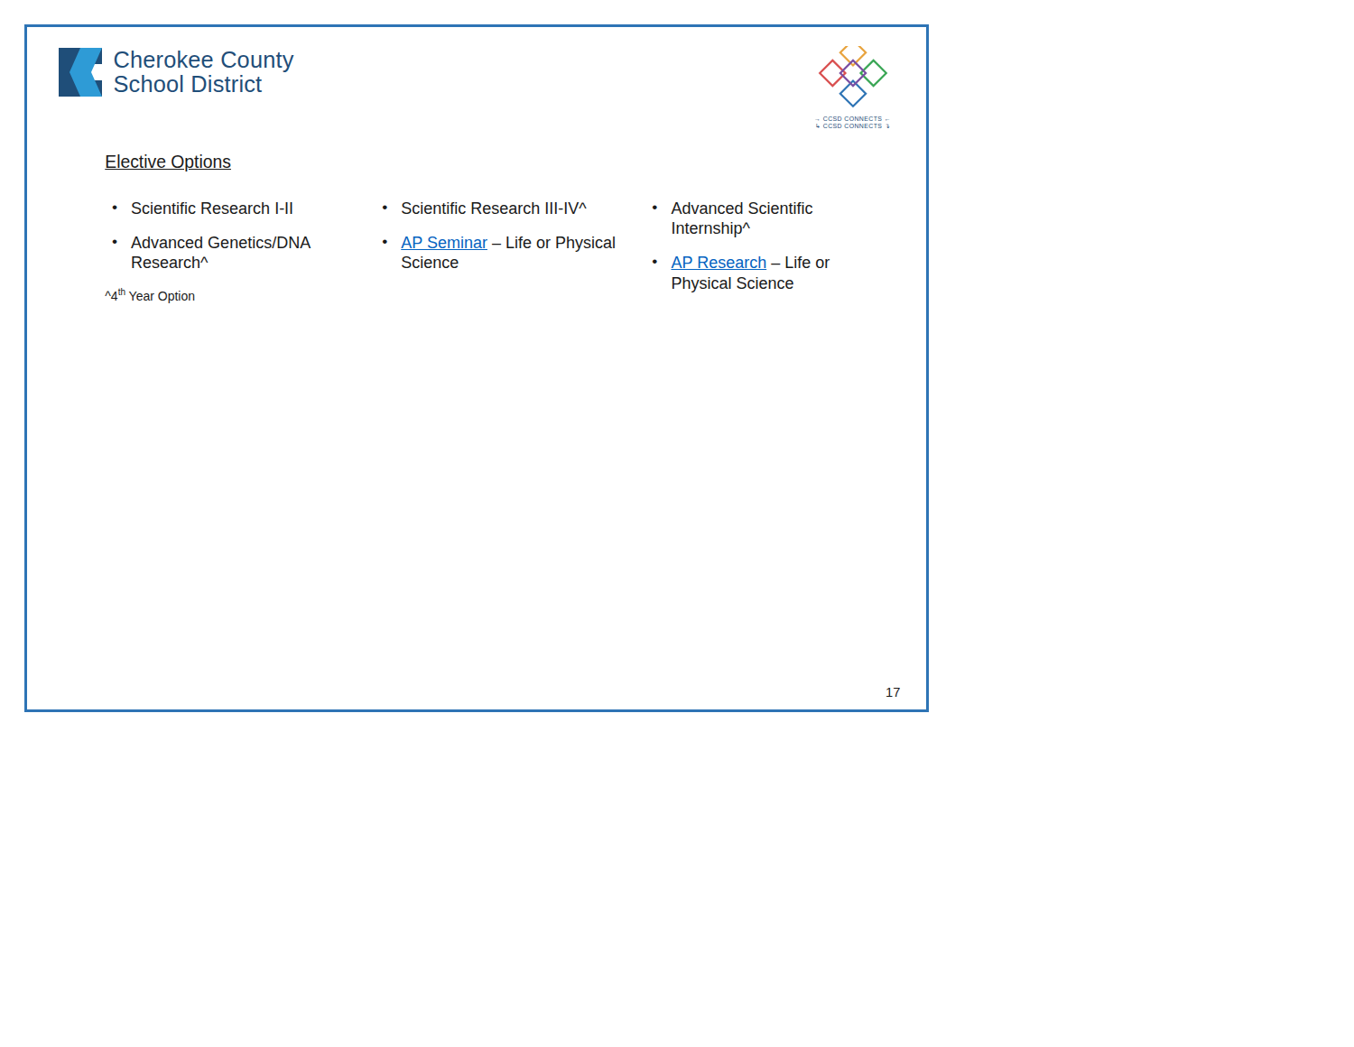Cherokee County
School District
→ CCSD CONNECTS ←
↳ CCSD CONNECTS ↴
Elective Options
Scientific Research I-II
Advanced Genetics/DNA Research^
^4th Year Option
Scientific Research III-IV^
AP Seminar – Life or Physical Science
Advanced Scientific Internship^
AP Research – Life or Physical Science
17